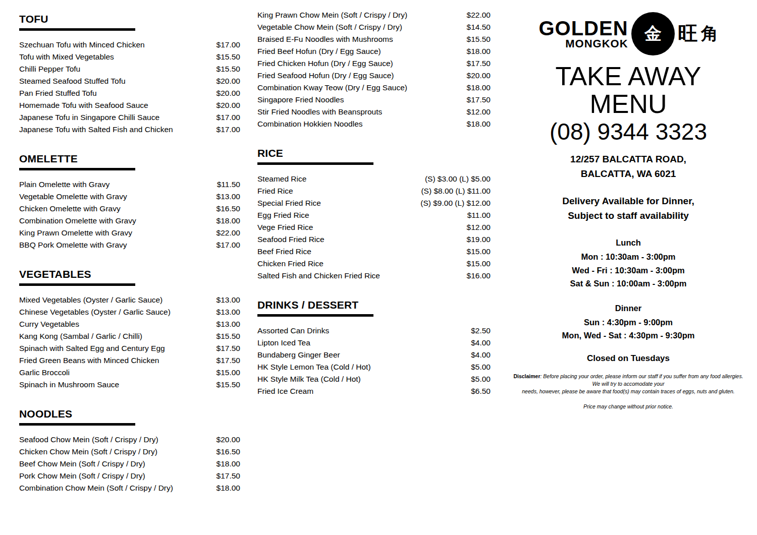TOFU
Szechuan Tofu with Minced Chicken$17.00
Tofu with Mixed Vegetables$15.50
Chilli Pepper Tofu$15.50
Steamed Seafood Stuffed Tofu$20.00
Pan Fried Stuffed Tofu$20.00
Homemade Tofu with Seafood Sauce$20.00
Japanese Tofu in Singapore Chilli Sauce$17.00
Japanese Tofu with Salted Fish and Chicken$17.00
OMELETTE
Plain Omelette with Gravy$11.50
Vegetable Omelette with Gravy$13.00
Chicken Omelette with Gravy$16.50
Combination Omelette with Gravy$18.00
King Prawn Omelette with Gravy$22.00
BBQ Pork Omelette with Gravy$17.00
VEGETABLES
Mixed Vegetables (Oyster / Garlic Sauce)$13.00
Chinese Vegetables (Oyster / Garlic Sauce)$13.00
Curry Vegetables$13.00
Kang Kong (Sambal / Garlic / Chilli)$15.50
Spinach with Salted Egg and Century Egg$17.50
Fried Green Beans with Minced Chicken$17.50
Garlic Broccoli$15.00
Spinach in Mushroom Sauce$15.50
NOODLES
Seafood Chow Mein (Soft / Crispy / Dry)$20.00
Chicken Chow Mein (Soft / Crispy / Dry)$16.50
Beef Chow Mein (Soft / Crispy / Dry)$18.00
Pork Chow Mein (Soft / Crispy / Dry)$17.50
Combination Chow Mein (Soft / Crispy / Dry)$18.00
King Prawn Chow Mein (Soft / Crispy / Dry)$22.00
Vegetable Chow Mein (Soft / Crispy / Dry)$14.50
Braised E-Fu Noodles with Mushrooms$15.50
Fried Beef Hofun (Dry / Egg Sauce)$18.00
Fried Chicken Hofun (Dry / Egg Sauce)$17.50
Fried Seafood Hofun (Dry / Egg Sauce)$20.00
Combination Kway Teow (Dry / Egg Sauce)$18.00
Singapore Fried Noodles$17.50
Stir Fried Noodles with Beansprouts$12.00
Combination Hokkien Noodles$18.00
RICE
Steamed Rice(S) $3.00 (L) $5.00
Fried Rice(S) $8.00 (L) $11.00
Special Fried Rice(S) $9.00 (L) $12.00
Egg Fried Rice$11.00
Vege Fried Rice$12.00
Seafood Fried Rice$19.00
Beef Fried Rice$15.00
Chicken Fried Rice$15.00
Salted Fish and Chicken Fried Rice$16.00
DRINKS / DESSERT
Assorted Can Drinks$2.50
Lipton Iced Tea$4.00
Bundaberg Ginger Beer$4.00
HK Style Lemon Tea (Cold / Hot)$5.00
HK Style Milk Tea (Cold / Hot)$5.00
Fried Ice Cream$6.50
GOLDEN
MONGKOK
金
旺
角
TAKE AWAY
MENU
(08) 9344 3323
12/257 BALCATTA ROAD,
BALCATTA, WA 6021
Delivery Available for Dinner,
Subject to staff availability
Lunch Mon : 10:30am - 3:00pm
Wed - Fri : 10:30am - 3:00pm
Sat & Sun : 10:00am - 3:00pm
Dinner Sun : 4:30pm - 9:00pm
Mon, Wed - Sat : 4:30pm - 9:30pm
Closed on Tuesdays
Disclaimer: Before placing your order, please inform our staff if you suffer from any food allergies. We will try to accomodate your
needs, however, please be aware that food(s) may contain traces of eggs, nuts and gluten.
Price may change without prior notice.